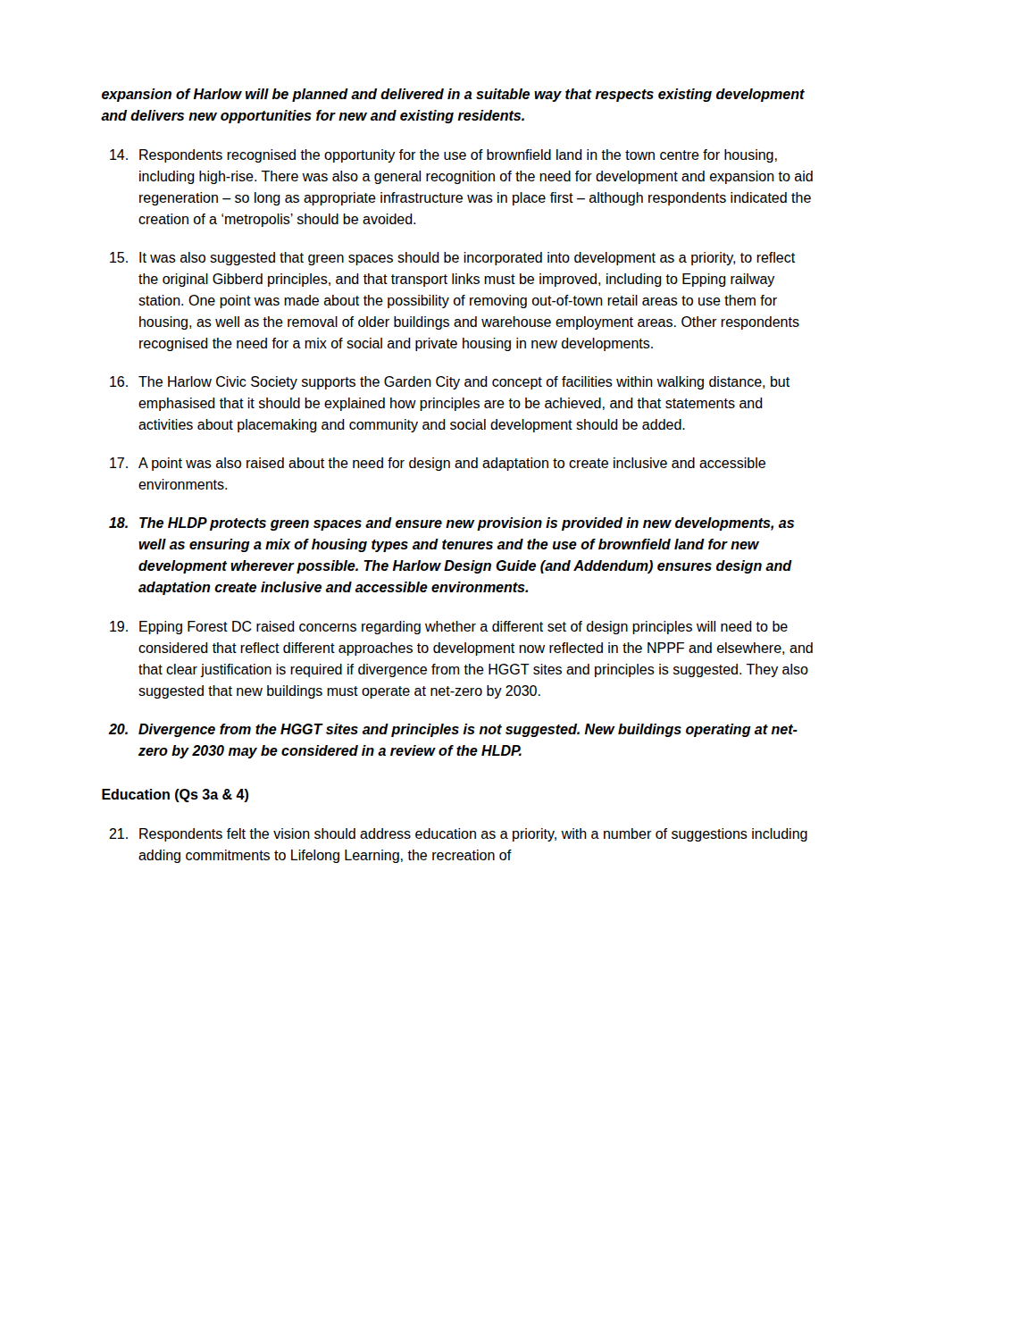expansion of Harlow will be planned and delivered in a suitable way that respects existing development and delivers new opportunities for new and existing residents.
Respondents recognised the opportunity for the use of brownfield land in the town centre for housing, including high-rise. There was also a general recognition of the need for development and expansion to aid regeneration – so long as appropriate infrastructure was in place first – although respondents indicated the creation of a ‘metropolis’ should be avoided.
It was also suggested that green spaces should be incorporated into development as a priority, to reflect the original Gibberd principles, and that transport links must be improved, including to Epping railway station. One point was made about the possibility of removing out-of-town retail areas to use them for housing, as well as the removal of older buildings and warehouse employment areas. Other respondents recognised the need for a mix of social and private housing in new developments.
The Harlow Civic Society supports the Garden City and concept of facilities within walking distance, but emphasised that it should be explained how principles are to be achieved, and that statements and activities about placemaking and community and social development should be added.
A point was also raised about the need for design and adaptation to create inclusive and accessible environments.
The HLDP protects green spaces and ensure new provision is provided in new developments, as well as ensuring a mix of housing types and tenures and the use of brownfield land for new development wherever possible. The Harlow Design Guide (and Addendum) ensures design and adaptation create inclusive and accessible environments.
Epping Forest DC raised concerns regarding whether a different set of design principles will need to be considered that reflect different approaches to development now reflected in the NPPF and elsewhere, and that clear justification is required if divergence from the HGGT sites and principles is suggested. They also suggested that new buildings must operate at net-zero by 2030.
Divergence from the HGGT sites and principles is not suggested. New buildings operating at net-zero by 2030 may be considered in a review of the HLDP.
Education (Qs 3a & 4)
Respondents felt the vision should address education as a priority, with a number of suggestions including adding commitments to Lifelong Learning, the recreation of